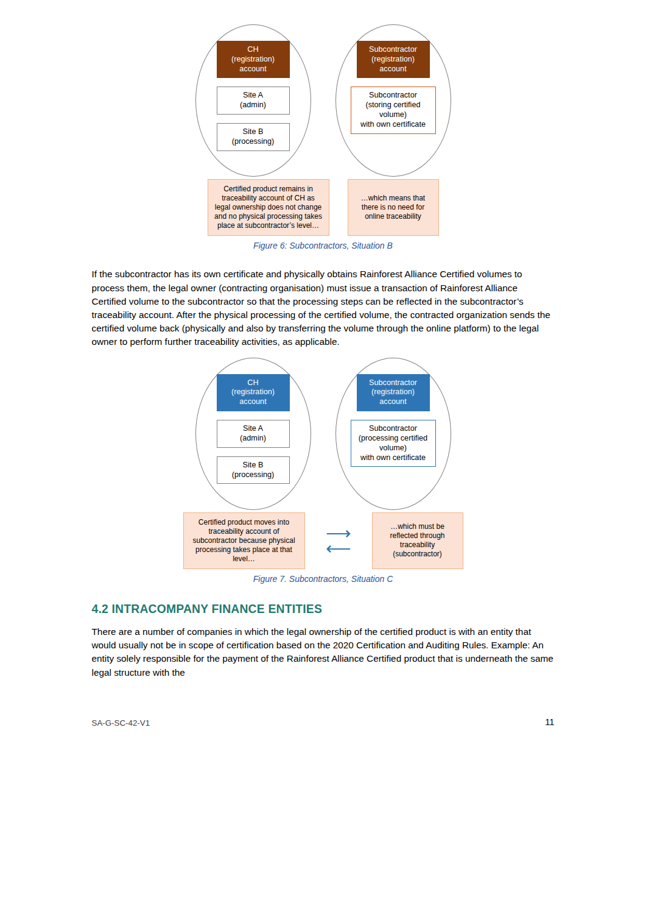CH
(registration)
account
Site A
(admin)
Site B
(processing)
Subcontractor
(registration)
account
Subcontractor
(storing certified volume)
with own certificate
Certified product remains in traceability account of CH as legal ownership does not change and no physical processing takes place at subcontractor’s level…
…which means that there is no need for online traceability
Figure 6: Subcontractors, Situation B
If the subcontractor has its own certificate and physically obtains Rainforest Alliance Certified volumes to process them, the legal owner (contracting organisation) must issue a transaction of Rainforest Alliance Certified volume to the subcontractor so that the processing steps can be reflected in the subcontractor’s traceability account. After the physical processing of the certified volume, the contracted organization sends the certified volume back (physically and also by transferring the volume through the online platform) to the legal owner to perform further traceability activities, as applicable.
CH
(registration)
account
Site A
(admin)
Site B
(processing)
Subcontractor
(registration)
account
Subcontractor
(processing certified volume)
with own certificate
Certified product moves into traceability account of subcontractor because physical processing takes place at that level…
⟶ ⟵
…which must be reflected through traceability (subcontractor)
Figure 7. Subcontractors, Situation C
4.2 INTRACOMPANY FINANCE ENTITIES
There are a number of companies in which the legal ownership of the certified product is with an entity that would usually not be in scope of certification based on the 2020 Certification and Auditing Rules. Example: An entity solely responsible for the payment of the Rainforest Alliance Certified product that is underneath the same legal structure with the
SA-G-SC-42-V1 11